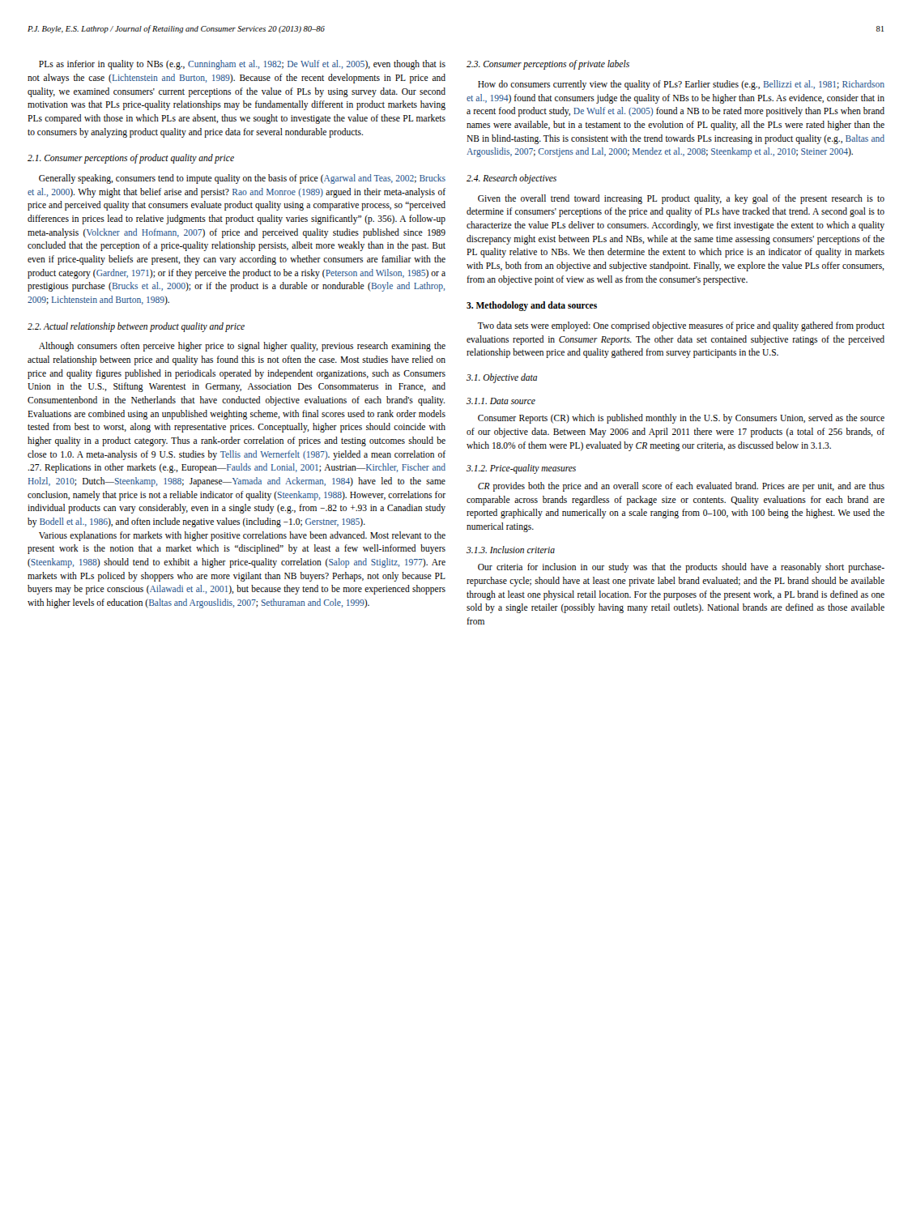P.J. Boyle, E.S. Lathrop / Journal of Retailing and Consumer Services 20 (2013) 80–86 81
PLs as inferior in quality to NBs (e.g., Cunningham et al., 1982; De Wulf et al., 2005), even though that is not always the case (Lichtenstein and Burton, 1989). Because of the recent developments in PL price and quality, we examined consumers' current perceptions of the value of PLs by using survey data. Our second motivation was that PLs price-quality relationships may be fundamentally different in product markets having PLs compared with those in which PLs are absent, thus we sought to investigate the value of these PL markets to consumers by analyzing product quality and price data for several nondurable products.
2.1. Consumer perceptions of product quality and price
Generally speaking, consumers tend to impute quality on the basis of price (Agarwal and Teas, 2002; Brucks et al., 2000). Why might that belief arise and persist? Rao and Monroe (1989) argued in their meta-analysis of price and perceived quality that consumers evaluate product quality using a comparative process, so “perceived differences in prices lead to relative judgments that product quality varies significantly” (p. 356). A follow-up meta-analysis (Volckner and Hofmann, 2007) of price and perceived quality studies published since 1989 concluded that the perception of a price-quality relationship persists, albeit more weakly than in the past. But even if price-quality beliefs are present, they can vary according to whether consumers are familiar with the product category (Gardner, 1971); or if they perceive the product to be a risky (Peterson and Wilson, 1985) or a prestigious purchase (Brucks et al., 2000); or if the product is a durable or nondurable (Boyle and Lathrop, 2009; Lichtenstein and Burton, 1989).
2.2. Actual relationship between product quality and price
Although consumers often perceive higher price to signal higher quality, previous research examining the actual relationship between price and quality has found this is not often the case. Most studies have relied on price and quality figures published in periodicals operated by independent organizations, such as Consumers Union in the U.S., Stiftung Warentest in Germany, Association Des Consommaterus in France, and Consumentenbond in the Netherlands that have conducted objective evaluations of each brand's quality. Evaluations are combined using an unpublished weighting scheme, with final scores used to rank order models tested from best to worst, along with representative prices. Conceptually, higher prices should coincide with higher quality in a product category. Thus a rank-order correlation of prices and testing outcomes should be close to 1.0. A meta-analysis of 9 U.S. studies by Tellis and Wernerfelt (1987). yielded a mean correlation of .27. Replications in other markets (e.g., European—Faulds and Lonial, 2001; Austrian—Kirchler, Fischer and Holzl, 2010; Dutch—Steenkamp, 1988; Japanese—Yamada and Ackerman, 1984) have led to the same conclusion, namely that price is not a reliable indicator of quality (Steenkamp, 1988). However, correlations for individual products can vary considerably, even in a single study (e.g., from −.82 to +.93 in a Canadian study by Bodell et al., 1986), and often include negative values (including −1.0; Gerstner, 1985).
Various explanations for markets with higher positive correlations have been advanced. Most relevant to the present work is the notion that a market which is “disciplined” by at least a few well-informed buyers (Steenkamp, 1988) should tend to exhibit a higher price-quality correlation (Salop and Stiglitz, 1977). Are markets with PLs policed by shoppers who are more vigilant than NB buyers? Perhaps, not only because PL buyers may be price conscious (Ailawadi et al., 2001), but because they tend to be more experienced shoppers with higher levels of education (Baltas and Argouslidis, 2007; Sethuraman and Cole, 1999).
2.3. Consumer perceptions of private labels
How do consumers currently view the quality of PLs? Earlier studies (e.g., Bellizzi et al., 1981; Richardson et al., 1994) found that consumers judge the quality of NBs to be higher than PLs. As evidence, consider that in a recent food product study, De Wulf et al. (2005) found a NB to be rated more positively than PLs when brand names were available, but in a testament to the evolution of PL quality, all the PLs were rated higher than the NB in blind-tasting. This is consistent with the trend towards PLs increasing in product quality (e.g., Baltas and Argouslidis, 2007; Corstjens and Lal, 2000; Mendez et al., 2008; Steenkamp et al., 2010; Steiner 2004).
2.4. Research objectives
Given the overall trend toward increasing PL product quality, a key goal of the present research is to determine if consumers' perceptions of the price and quality of PLs have tracked that trend. A second goal is to characterize the value PLs deliver to consumers. Accordingly, we first investigate the extent to which a quality discrepancy might exist between PLs and NBs, while at the same time assessing consumers' perceptions of the PL quality relative to NBs. We then determine the extent to which price is an indicator of quality in markets with PLs, both from an objective and subjective standpoint. Finally, we explore the value PLs offer consumers, from an objective point of view as well as from the consumer's perspective.
3. Methodology and data sources
Two data sets were employed: One comprised objective measures of price and quality gathered from product evaluations reported in Consumer Reports. The other data set contained subjective ratings of the perceived relationship between price and quality gathered from survey participants in the U.S.
3.1. Objective data
3.1.1. Data source
Consumer Reports (CR) which is published monthly in the U.S. by Consumers Union, served as the source of our objective data. Between May 2006 and April 2011 there were 17 products (a total of 256 brands, of which 18.0% of them were PL) evaluated by CR meeting our criteria, as discussed below in 3.1.3.
3.1.2. Price-quality measures
CR provides both the price and an overall score of each evaluated brand. Prices are per unit, and are thus comparable across brands regardless of package size or contents. Quality evaluations for each brand are reported graphically and numerically on a scale ranging from 0–100, with 100 being the highest. We used the numerical ratings.
3.1.3. Inclusion criteria
Our criteria for inclusion in our study was that the products should have a reasonably short purchase-repurchase cycle; should have at least one private label brand evaluated; and the PL brand should be available through at least one physical retail location. For the purposes of the present work, a PL brand is defined as one sold by a single retailer (possibly having many retail outlets). National brands are defined as those available from